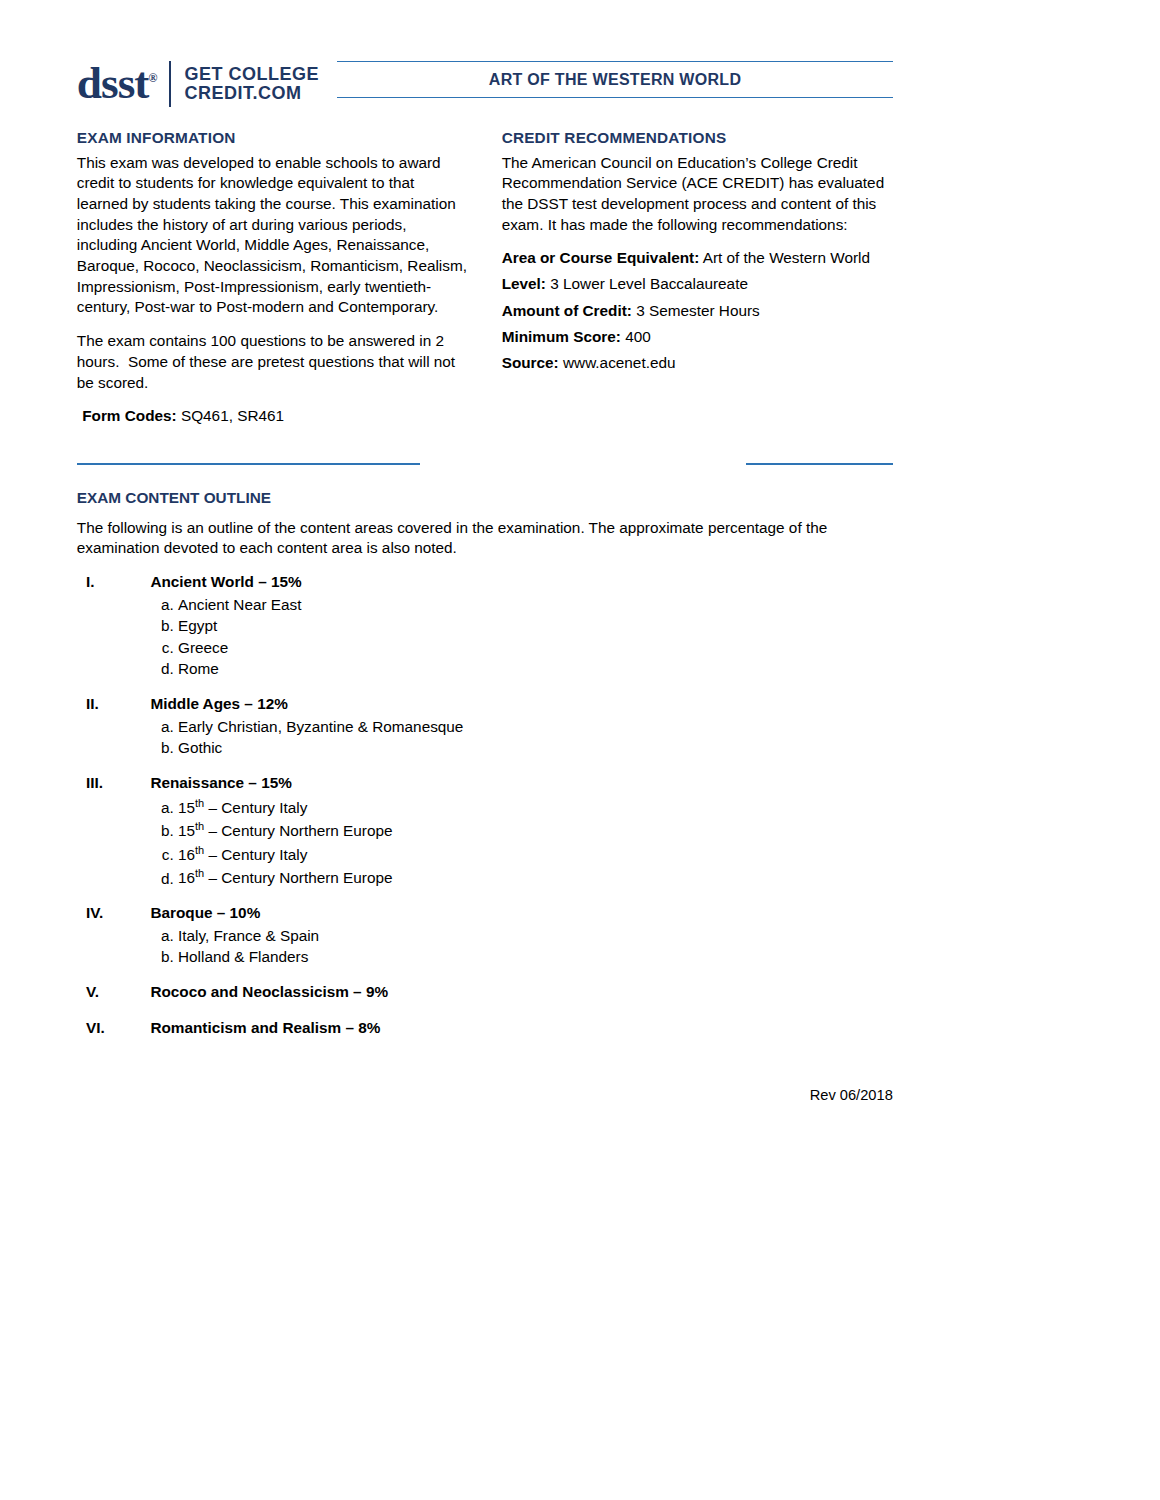dsst® GET COLLEGE
CREDIT.COM
ART OF THE WESTERN WORLD
EXAM INFORMATION
This exam was developed to enable schools to award credit to students for knowledge equivalent to that learned by students taking the course. This examination includes the history of art during various periods, including Ancient World, Middle Ages, Renaissance, Baroque, Rococo, Neoclassicism, Romanticism, Realism, Impressionism, Post-Impressionism, early twentieth-century, Post-war to Post-modern and Contemporary.
The exam contains 100 questions to be answered in 2 hours. Some of these are pretest questions that will not be scored.
Form Codes: SQ461, SR461
CREDIT RECOMMENDATIONS
The American Council on Education’s College Credit Recommendation Service (ACE CREDIT) has evaluated the DSST test development process and content of this exam. It has made the following recommendations:
Area or Course Equivalent: Art of the Western World
Level: 3 Lower Level Baccalaureate
Amount of Credit: 3 Semester Hours
Minimum Score: 400
Source: www.acenet.edu
EXAM CONTENT OUTLINE
The following is an outline of the content areas covered in the examination. The approximate percentage of the examination devoted to each content area is also noted.
I. Ancient World – 15%
Ancient Near East
Egypt
Greece
Rome
II. Middle Ages – 12%
Early Christian, Byzantine & Romanesque
Gothic
III. Renaissance – 15%
15th – Century Italy
15th – Century Northern Europe
16th – Century Italy
16th – Century Northern Europe
IV. Baroque – 10%
Italy, France & Spain
Holland & Flanders
V. Rococo and Neoclassicism – 9%
VI. Romanticism and Realism – 8%
Rev 06/2018